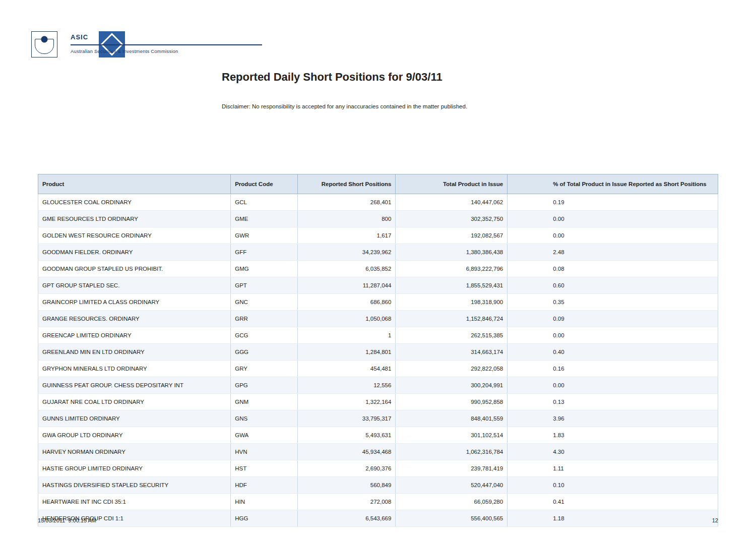ASIC
Australian Securities & Investments Commission
Reported Daily Short Positions for 9/03/11
Disclaimer: No responsibility is accepted for any inaccuracies contained in the matter published.
| Product | Product Code | Reported Short Positions | Total Product in Issue | % of Total Product in Issue Reported as Short Positions |
| --- | --- | --- | --- | --- |
| GLOUCESTER COAL ORDINARY | GCL | 268,401 | 140,447,062 | 0.19 |
| GME RESOURCES LTD ORDINARY | GME | 800 | 302,352,750 | 0.00 |
| GOLDEN WEST RESOURCE ORDINARY | GWR | 1,617 | 192,082,567 | 0.00 |
| GOODMAN FIELDER. ORDINARY | GFF | 34,239,962 | 1,380,386,438 | 2.48 |
| GOODMAN GROUP STAPLED US PROHIBIT. | GMG | 6,035,852 | 6,893,222,796 | 0.08 |
| GPT GROUP STAPLED SEC. | GPT | 11,287,044 | 1,855,529,431 | 0.60 |
| GRAINCORP LIMITED A CLASS ORDINARY | GNC | 686,860 | 198,318,900 | 0.35 |
| GRANGE RESOURCES. ORDINARY | GRR | 1,050,068 | 1,152,846,724 | 0.09 |
| GREENCAP LIMITED ORDINARY | GCG | 1 | 262,515,385 | 0.00 |
| GREENLAND MIN EN LTD ORDINARY | GGG | 1,284,801 | 314,663,174 | 0.40 |
| GRYPHON MINERALS LTD ORDINARY | GRY | 454,481 | 292,822,058 | 0.16 |
| GUINNESS PEAT GROUP. CHESS DEPOSITARY INT | GPG | 12,556 | 300,204,991 | 0.00 |
| GUJARAT NRE COAL LTD ORDINARY | GNM | 1,322,164 | 990,952,858 | 0.13 |
| GUNNS LIMITED ORDINARY | GNS | 33,795,317 | 848,401,559 | 3.96 |
| GWA GROUP LTD ORDINARY | GWA | 5,493,631 | 301,102,514 | 1.83 |
| HARVEY NORMAN ORDINARY | HVN | 45,934,468 | 1,062,316,784 | 4.30 |
| HASTIE GROUP LIMITED ORDINARY | HST | 2,690,376 | 239,781,419 | 1.11 |
| HASTINGS DIVERSIFIED STAPLED SECURITY | HDF | 560,849 | 520,447,040 | 0.10 |
| HEARTWARE INT INC CDI 35:1 | HIN | 272,008 | 66,059,280 | 0.41 |
| HENDERSON GROUP CDI 1:1 | HGG | 6,543,669 | 556,400,565 | 1.18 |
15/03/2011 9:00:15 AM
12